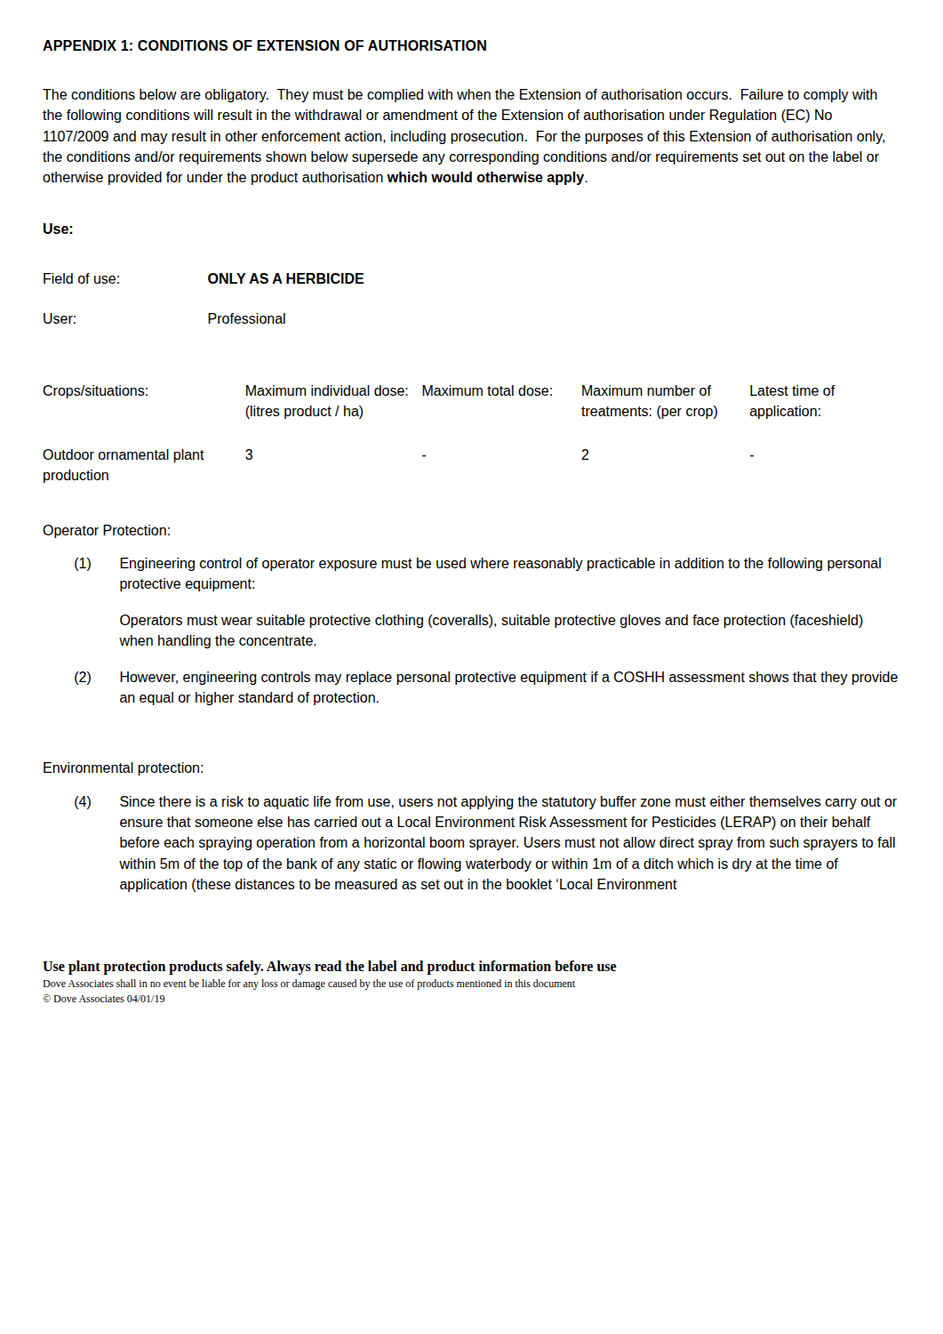APPENDIX 1: CONDITIONS OF EXTENSION OF AUTHORISATION
The conditions below are obligatory. They must be complied with when the Extension of authorisation occurs. Failure to comply with the following conditions will result in the withdrawal or amendment of the Extension of authorisation under Regulation (EC) No 1107/2009 and may result in other enforcement action, including prosecution. For the purposes of this Extension of authorisation only, the conditions and/or requirements shown below supersede any corresponding conditions and/or requirements set out on the label or otherwise provided for under the product authorisation which would otherwise apply.
Use:
| Field of use: | ONLY AS A HERBICIDE |
| User: | Professional |
| Crops/situations: | Maximum individual dose: (litres product / ha) | Maximum total dose: | Maximum number of treatments: (per crop) | Latest time of application: |
| Outdoor ornamental plant production | 3 | - | 2 | - |
Operator Protection:
| (1) | Engineering control of operator exposure must be used where reasonably practicable in addition to the following personal protective equipment: |
Operators must wear suitable protective clothing (coveralls), suitable protective gloves and face protection (faceshield) when handling the concentrate.
| (2) | However, engineering controls may replace personal protective equipment if a COSHH assessment shows that they provide an equal or higher standard of protection. |
Environmental protection:
| (4) | Since there is a risk to aquatic life from use, users not applying the statutory buffer zone must either themselves carry out or ensure that someone else has carried out a Local Environment Risk Assessment for Pesticides (LERAP) on their behalf before each spraying operation from a horizontal boom sprayer. Users must not allow direct spray from such sprayers to fall within 5m of the top of the bank of any static or flowing waterbody or within 1m of a ditch which is dry at the time of application (these distances to be measured as set out in the booklet ‘Local Environment |
Use plant protection products safely. Always read the label and product information before use
Dove Associates shall in no event be liable for any loss or damage caused by the use of products mentioned in this document
© Dove Associates 04/01/19